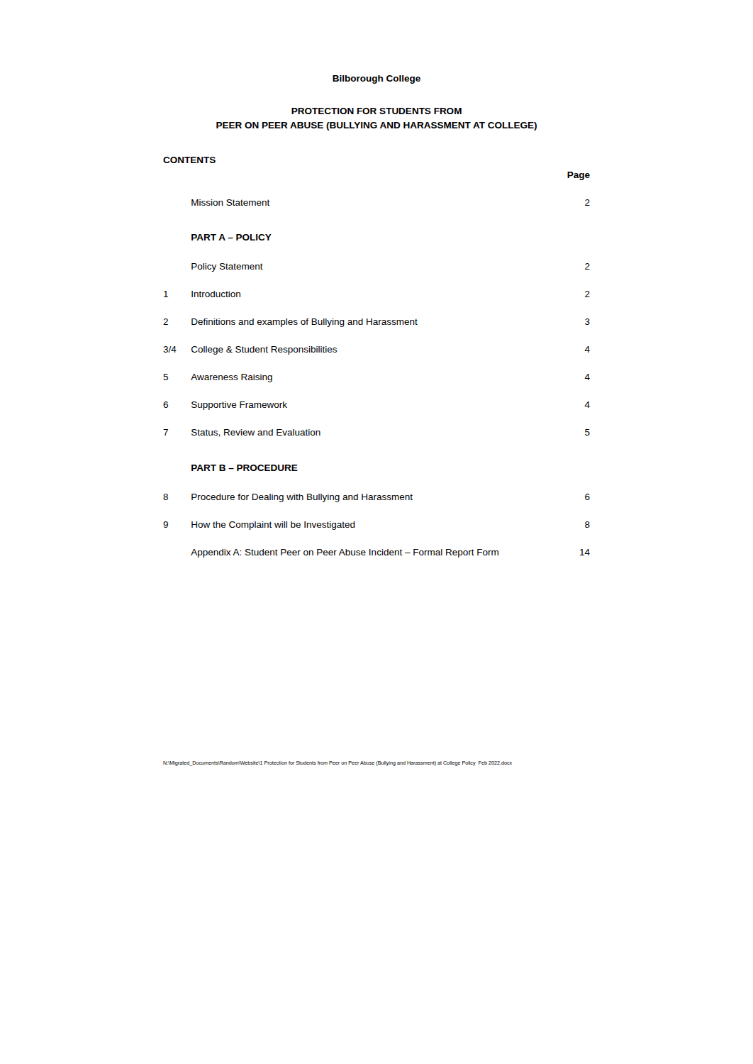Bilborough College
PROTECTION FOR STUDENTS FROM
PEER ON PEER ABUSE (BULLYING AND HARASSMENT AT COLLEGE)
CONTENTS
| | | Page |
| | Mission Statement | 2 |
| | PART A – POLICY | |
| | Policy Statement | 2 |
| 1 | Introduction | 2 |
| 2 | Definitions and examples of Bullying and Harassment | 3 |
| 3/4 | College & Student Responsibilities | 4 |
| 5 | Awareness Raising | 4 |
| 6 | Supportive Framework | 4 |
| 7 | Status, Review and Evaluation | 5 |
| | PART B – PROCEDURE | |
| 8 | Procedure for Dealing with Bullying and Harassment | 6 |
| 9 | How the Complaint will be Investigated | 8 |
| | Appendix A: Student Peer on Peer Abuse Incident – Formal Report Form | 14 |
N:\Migrated_Documents\Random\Website\1 Protection for Students from Peer on Peer Abuse (Bullying and Harassment) at College Policy Feb 2022.docx